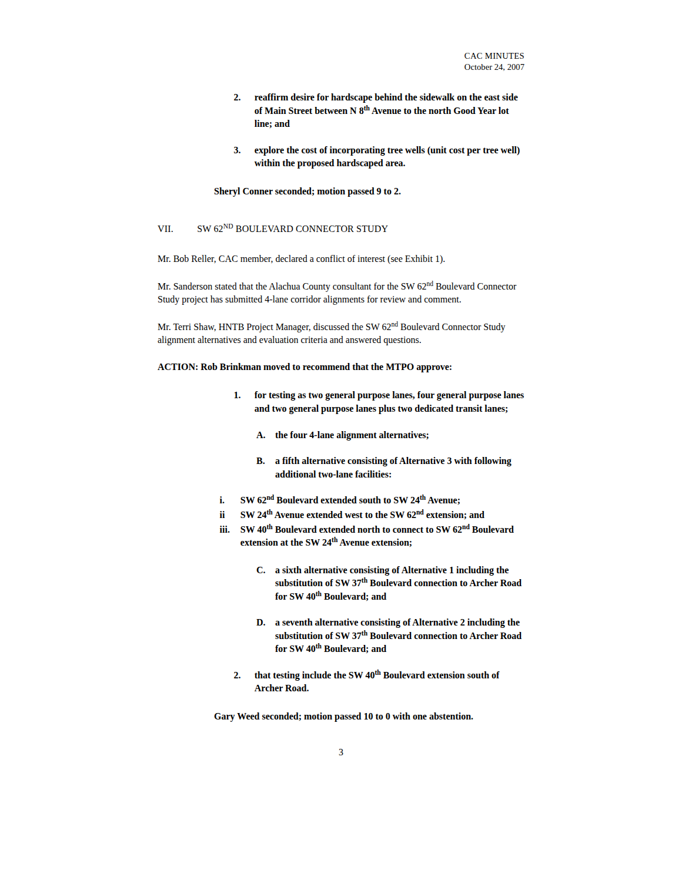CAC MINUTES
October 24, 2007
2.
reaffirm desire for hardscape behind the sidewalk on the east side of Main Street between N 8th Avenue to the north Good Year lot line; and
3.
explore the cost of incorporating tree wells (unit cost per tree well) within the proposed hardscaped area.
Sheryl Conner seconded; motion passed 9 to 2.
VII. SW 62ND BOULEVARD CONNECTOR STUDY
Mr. Bob Reller, CAC member, declared a conflict of interest (see Exhibit 1).
Mr. Sanderson stated that the Alachua County consultant for the SW 62nd Boulevard Connector Study project has submitted 4-lane corridor alignments for review and comment.
Mr. Terri Shaw, HNTB Project Manager, discussed the SW 62nd Boulevard Connector Study alignment alternatives and evaluation criteria and answered questions.
ACTION: Rob Brinkman moved to recommend that the MTPO approve:
1.
for testing as two general purpose lanes, four general purpose lanes and two general purpose lanes plus two dedicated transit lanes;
A.
the four 4-lane alignment alternatives;
B.
a fifth alternative consisting of Alternative 3 with following additional two-lane facilities:
i.
SW 62nd Boulevard extended south to SW 24th Avenue;
ii
SW 24th Avenue extended west to the SW 62nd extension; and
iii.
SW 40th Boulevard extended north to connect to SW 62nd Boulevard extension at the SW 24th Avenue extension;
C.
a sixth alternative consisting of Alternative 1 including the substitution of SW 37th Boulevard connection to Archer Road for SW 40th Boulevard; and
D.
a seventh alternative consisting of Alternative 2 including the substitution of SW 37th Boulevard connection to Archer Road for SW 40th Boulevard; and
2.
that testing include the SW 40th Boulevard extension south of Archer Road.
Gary Weed seconded; motion passed 10 to 0 with one abstention.
3